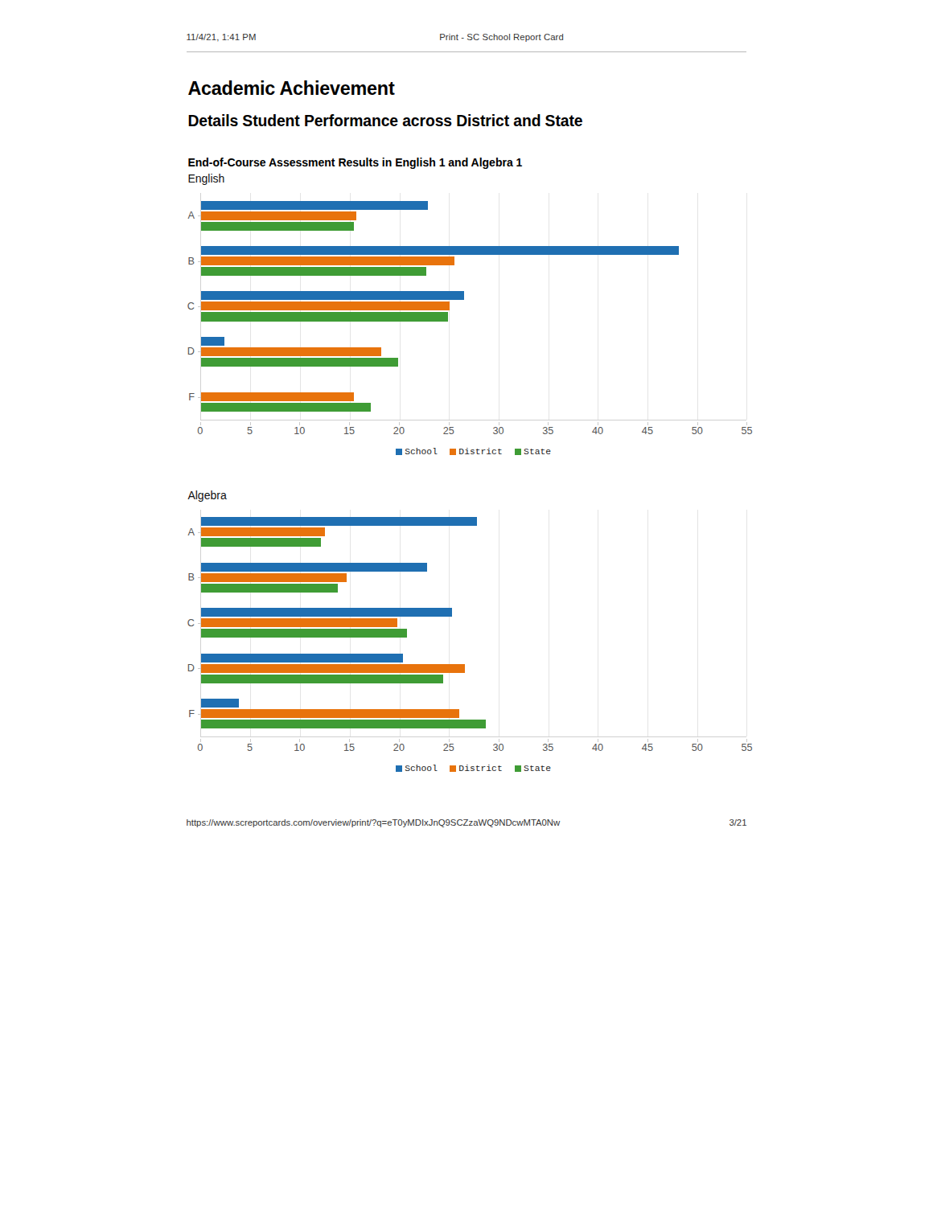11/4/21, 1:41 PM
Print - SC School Report Card
Academic Achievement
Details Student Performance across District and State
End-of-Course Assessment Results in English 1 and Algebra 1
English
A
B
C
D
F
0 5 10 15 20 25 30 35 40 45 50 55
School District State
Algebra
A
B
C
D
F
0 5 10 15 20 25 30 35 40 45 50 55
School District State
https://www.screportcards.com/overview/print/?q=eT0yMDIxJnQ9SCZzaWQ9NDcwMTA0Nw 3/21